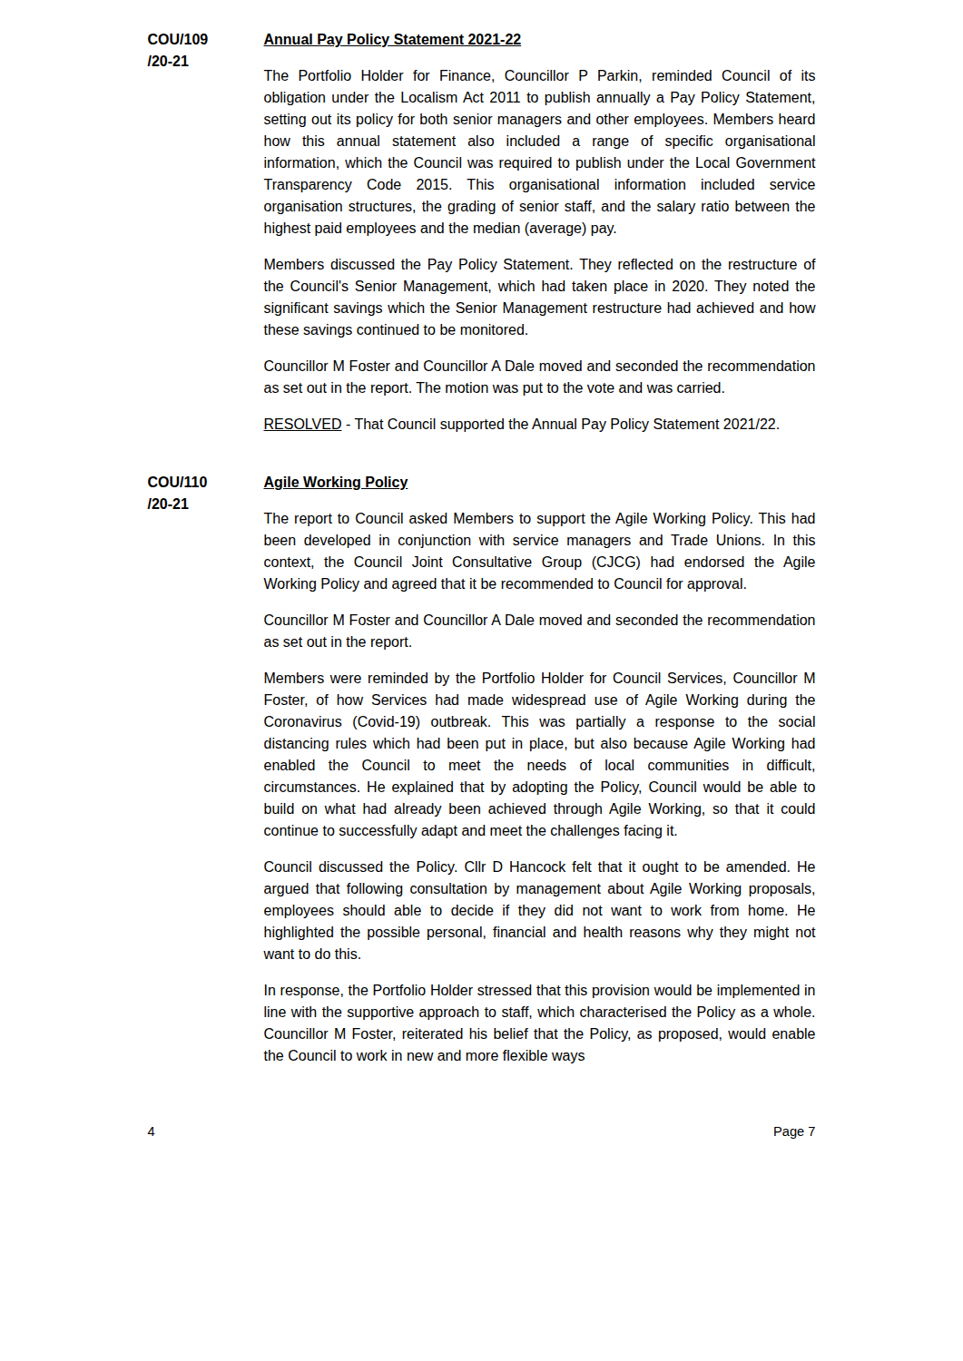COU/109
/20-21
Annual Pay Policy Statement 2021-22
The Portfolio Holder for Finance, Councillor P Parkin, reminded Council of its obligation under the Localism Act 2011 to publish annually a Pay Policy Statement, setting out its policy for both senior managers and other employees. Members heard how this annual statement also included a range of specific organisational information, which the Council was required to publish under the Local Government Transparency Code 2015. This organisational information included service organisation structures, the grading of senior staff, and the salary ratio between the highest paid employees and the median (average) pay.
Members discussed the Pay Policy Statement. They reflected on the restructure of the Council's Senior Management, which had taken place in 2020. They noted the significant savings which the Senior Management restructure had achieved and how these savings continued to be monitored.
Councillor M Foster and Councillor A Dale moved and seconded the recommendation as set out in the report. The motion was put to the vote and was carried.
RESOLVED - That Council supported the Annual Pay Policy Statement 2021/22.
COU/110
/20-21
Agile Working Policy
The report to Council asked Members to support the Agile Working Policy. This had been developed in conjunction with service managers and Trade Unions. In this context, the Council Joint Consultative Group (CJCG) had endorsed the Agile Working Policy and agreed that it be recommended to Council for approval.
Councillor M Foster and Councillor A Dale moved and seconded the recommendation as set out in the report.
Members were reminded by the Portfolio Holder for Council Services, Councillor M Foster, of how Services had made widespread use of Agile Working during the Coronavirus (Covid-19) outbreak. This was partially a response to the social distancing rules which had been put in place, but also because Agile Working had enabled the Council to meet the needs of local communities in difficult, circumstances. He explained that by adopting the Policy, Council would be able to build on what had already been achieved through Agile Working, so that it could continue to successfully adapt and meet the challenges facing it.
Council discussed the Policy. Cllr D Hancock felt that it ought to be amended. He argued that following consultation by management about Agile Working proposals, employees should able to decide if they did not want to work from home. He highlighted the possible personal, financial and health reasons why they might not want to do this.
In response, the Portfolio Holder stressed that this provision would be implemented in line with the supportive approach to staff, which characterised the Policy as a whole. Councillor M Foster, reiterated his belief that the Policy, as proposed, would enable the Council to work in new and more flexible ways
4 Page 7